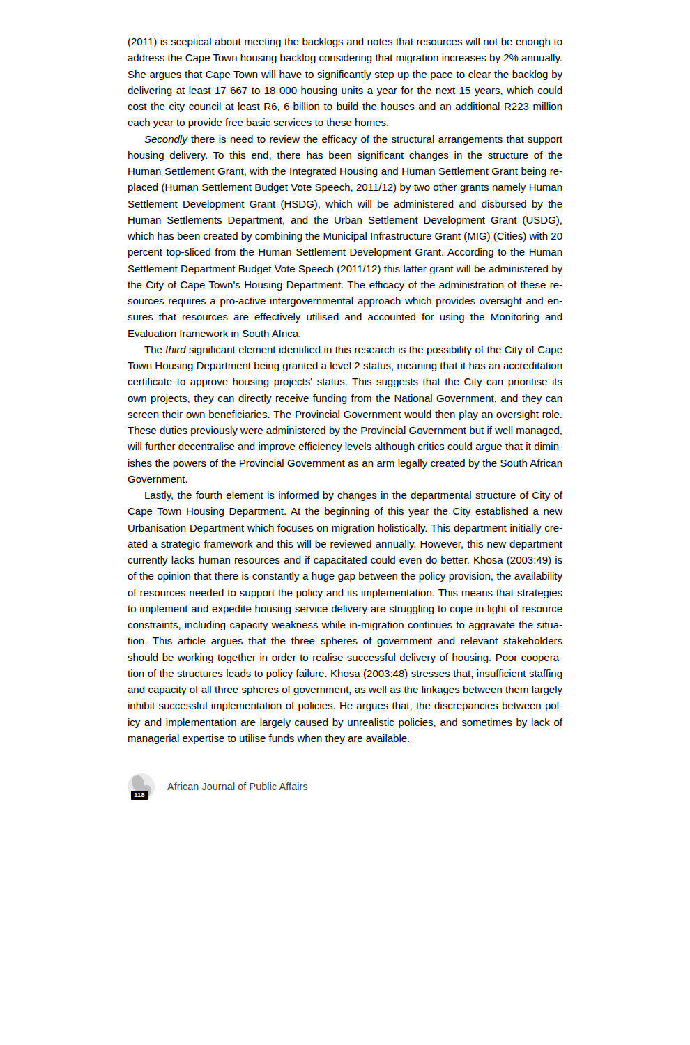(2011) is sceptical about meeting the backlogs and notes that resources will not be enough to address the Cape Town housing backlog considering that migration increases by 2% annually. She argues that Cape Town will have to significantly step up the pace to clear the backlog by delivering at least 17 667 to 18 000 housing units a year for the next 15 years, which could cost the city council at least R6, 6-billion to build the houses and an additional R223 million each year to provide free basic services to these homes.
Secondly there is need to review the efficacy of the structural arrangements that support housing delivery. To this end, there has been significant changes in the structure of the Human Settlement Grant, with the Integrated Housing and Human Settlement Grant being replaced (Human Settlement Budget Vote Speech, 2011/12) by two other grants namely Human Settlement Development Grant (HSDG), which will be administered and disbursed by the Human Settlements Department, and the Urban Settlement Development Grant (USDG), which has been created by combining the Municipal Infrastructure Grant (MIG) (Cities) with 20 percent top-sliced from the Human Settlement Development Grant. According to the Human Settlement Department Budget Vote Speech (2011/12) this latter grant will be administered by the City of Cape Town's Housing Department. The efficacy of the administration of these resources requires a pro-active intergovernmental approach which provides oversight and ensures that resources are effectively utilised and accounted for using the Monitoring and Evaluation framework in South Africa.
The third significant element identified in this research is the possibility of the City of Cape Town Housing Department being granted a level 2 status, meaning that it has an accreditation certificate to approve housing projects' status. This suggests that the City can prioritise its own projects, they can directly receive funding from the National Government, and they can screen their own beneficiaries. The Provincial Government would then play an oversight role. These duties previously were administered by the Provincial Government but if well managed, will further decentralise and improve efficiency levels although critics could argue that it diminishes the powers of the Provincial Government as an arm legally created by the South African Government.
Lastly, the fourth element is informed by changes in the departmental structure of City of Cape Town Housing Department. At the beginning of this year the City established a new Urbanisation Department which focuses on migration holistically. This department initially created a strategic framework and this will be reviewed annually. However, this new department currently lacks human resources and if capacitated could even do better. Khosa (2003:49) is of the opinion that there is constantly a huge gap between the policy provision, the availability of resources needed to support the policy and its implementation. This means that strategies to implement and expedite housing service delivery are struggling to cope in light of resource constraints, including capacity weakness while in-migration continues to aggravate the situation. This article argues that the three spheres of government and relevant stakeholders should be working together in order to realise successful delivery of housing. Poor cooperation of the structures leads to policy failure. Khosa (2003:48) stresses that, insufficient staffing and capacity of all three spheres of government, as well as the linkages between them largely inhibit successful implementation of policies. He argues that, the discrepancies between policy and implementation are largely caused by unrealistic policies, and sometimes by lack of managerial expertise to utilise funds when they are available.
118
African Journal of Public Affairs